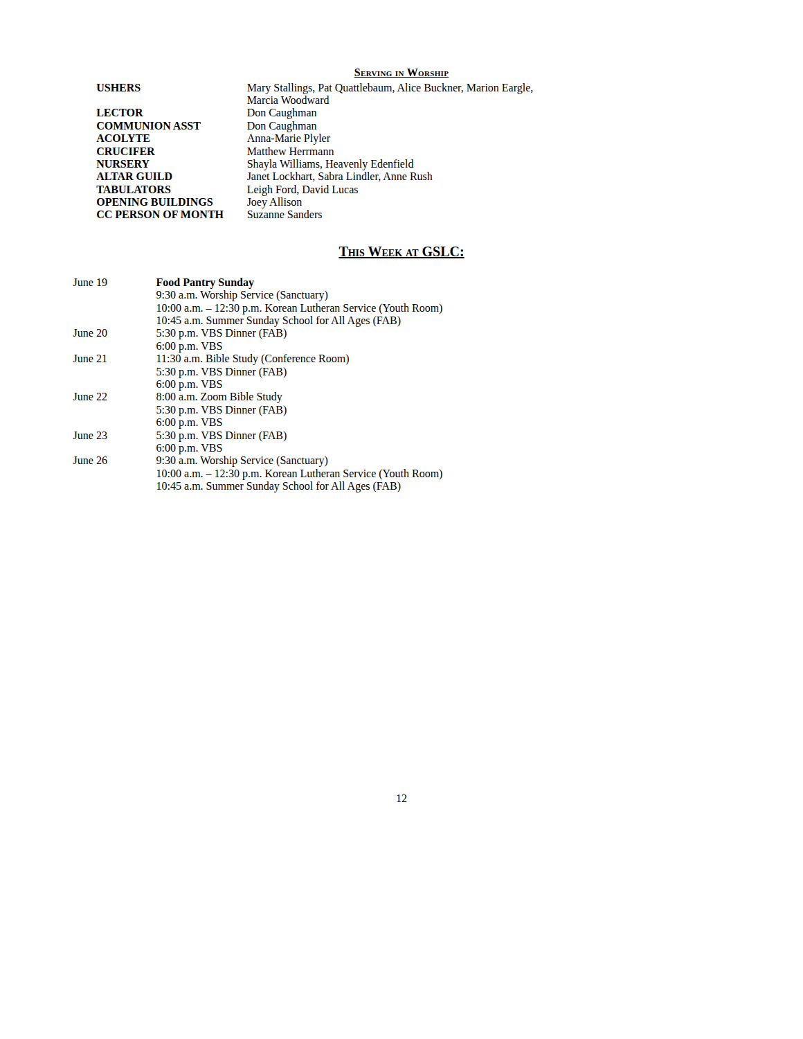Serving in Worship
| USHERS | Mary Stallings, Pat Quattlebaum, Alice Buckner, Marion Eargle, Marcia Woodward |
| LECTOR | Don Caughman |
| COMMUNION ASST | Don Caughman |
| ACOLYTE | Anna-Marie Plyler |
| CRUCIFER | Matthew Herrmann |
| NURSERY | Shayla Williams, Heavenly Edenfield |
| ALTAR GUILD | Janet Lockhart, Sabra Lindler, Anne Rush |
| TABULATORS | Leigh Ford, David Lucas |
| OPENING BUILDINGS | Joey Allison |
| CC PERSON OF MONTH | Suzanne Sanders |
This Week at GSLC:
| June 19 | Food Pantry Sunday 9:30 a.m. Worship Service (Sanctuary) 10:00 a.m. – 12:30 p.m. Korean Lutheran Service (Youth Room) 10:45 a.m. Summer Sunday School for All Ages (FAB) |
| June 20 | 5:30 p.m. VBS Dinner (FAB) 6:00 p.m. VBS |
| June 21 | 11:30 a.m. Bible Study (Conference Room) 5:30 p.m. VBS Dinner (FAB) 6:00 p.m. VBS |
| June 22 | 8:00 a.m. Zoom Bible Study 5:30 p.m. VBS Dinner (FAB) 6:00 p.m. VBS |
| June 23 | 5:30 p.m. VBS Dinner (FAB) 6:00 p.m. VBS |
| June 26 | 9:30 a.m. Worship Service (Sanctuary) 10:00 a.m. – 12:30 p.m. Korean Lutheran Service (Youth Room) 10:45 a.m. Summer Sunday School for All Ages (FAB) |
12